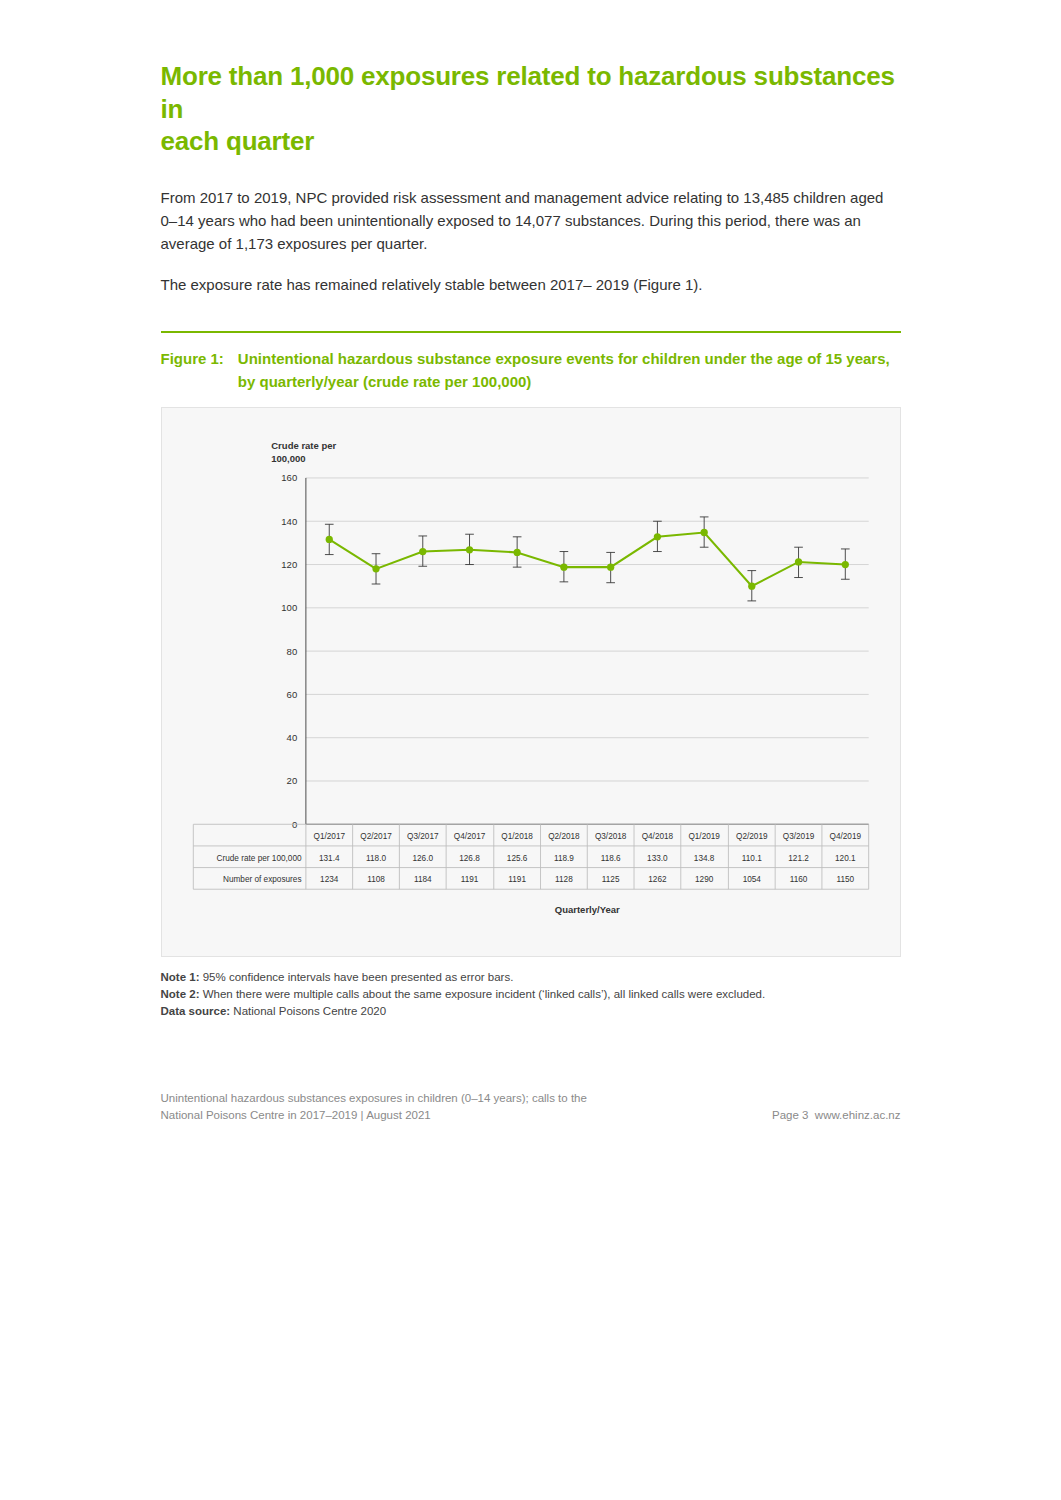More than 1,000 exposures related to hazardous substances in
each quarter
From 2017 to 2019, NPC provided risk assessment and management advice relating to 13,485 children aged 0–14 years who had been unintentionally exposed to 14,077 substances. During this period, there was an average of 1,173 exposures per quarter.
The exposure rate has remained relatively stable between 2017– 2019 (Figure 1).
Figure 1:
Unintentional hazardous substance exposure events for children under the age of 15 years, by quarterly/year (crude rate per 100,000)
Crude rate per 100,000 160 140 120 100 80 60 40 20 0 Q1/2017 Q2/2017 Q3/2017 Q4/2017 Q1/2018 Q2/2018 Q3/2018 Q4/2018 Q1/2019 Q2/2019 Q3/2019 Q4/2019 Crude rate per 100,000 131.4 118.0 126.0 126.8 125.6 118.9 118.6 133.0 134.8 110.1 121.2 120.1 Number of exposures 1234 1108 1184 1191 1191 1128 1125 1262 1290 1054 1160 1150 Quarterly/Year
Note 1: 95% confidence intervals have been presented as error bars.
Note 2: When there were multiple calls about the same exposure incident (‘linked calls’), all linked calls were excluded.
Data source: National Poisons Centre 2020
Unintentional hazardous substances exposures in children (0–14 years); calls to the
National Poisons Centre in 2017–2019 | August 2021
Page 3 www.ehinz.ac.nz